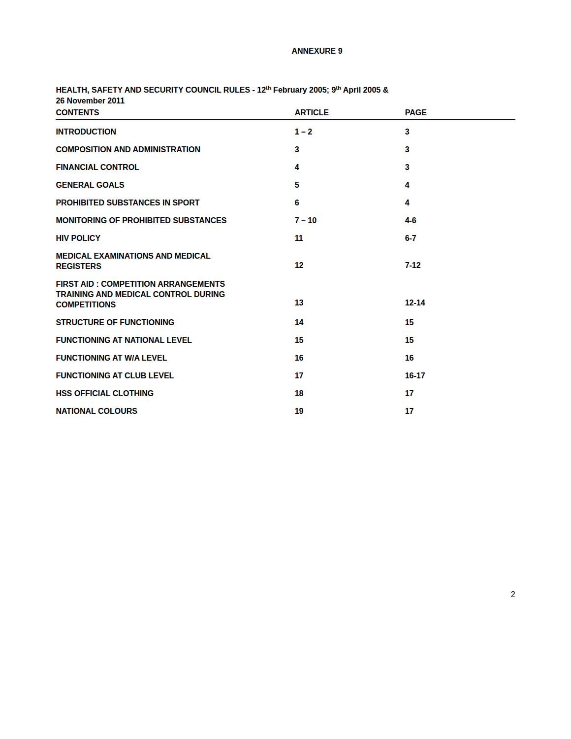ANNEXURE 9
HEALTH, SAFETY AND SECURITY COUNCIL RULES - 12th February 2005; 9th April 2005 &
26 November 2011
| CONTENTS | ARTICLE | PAGE |
| --- | --- | --- |
| INTRODUCTION | 1 – 2 | 3 |
| COMPOSITION AND ADMINISTRATION | 3 | 3 |
| FINANCIAL CONTROL | 4 | 3 |
| GENERAL GOALS | 5 | 4 |
| PROHIBITED SUBSTANCES IN SPORT | 6 | 4 |
| MONITORING OF PROHIBITED SUBSTANCES | 7 – 10 | 4-6 |
| HIV POLICY | 11 | 6-7 |
| MEDICAL EXAMINATIONS AND MEDICAL REGISTERS | 12 | 7-12 |
| FIRST AID : COMPETITION ARRANGEMENTS TRAINING AND MEDICAL CONTROL DURING COMPETITIONS | 13 | 12-14 |
| STRUCTURE OF FUNCTIONING | 14 | 15 |
| FUNCTIONING AT NATIONAL LEVEL | 15 | 15 |
| FUNCTIONING AT W/A LEVEL | 16 | 16 |
| FUNCTIONING AT CLUB LEVEL | 17 | 16-17 |
| HSS OFFICIAL CLOTHING | 18 | 17 |
| NATIONAL COLOURS | 19 | 17 |
2